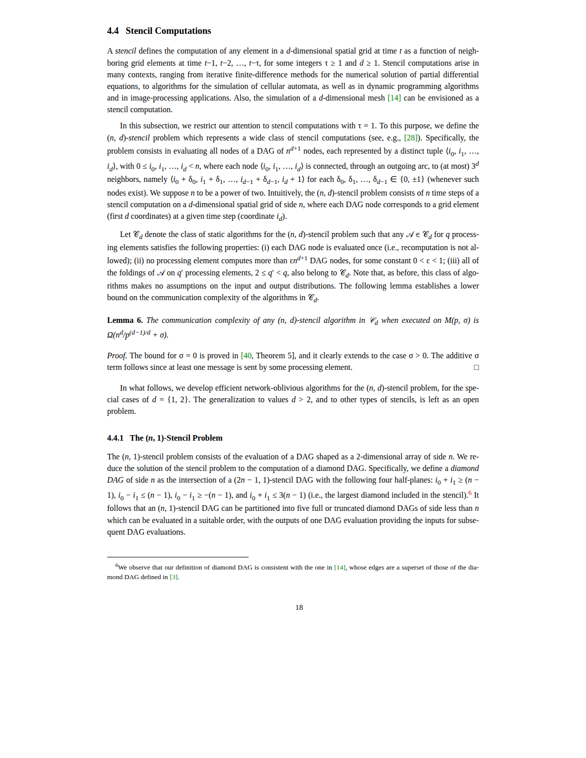4.4 Stencil Computations
A stencil defines the computation of any element in a d-dimensional spatial grid at time t as a function of neighboring grid elements at time t−1, t−2, …, t−τ, for some integers τ ≥ 1 and d ≥ 1. Stencil computations arise in many contexts, ranging from iterative finite-difference methods for the numerical solution of partial differential equations, to algorithms for the simulation of cellular automata, as well as in dynamic programming algorithms and in image-processing applications. Also, the simulation of a d-dimensional mesh [14] can be envisioned as a stencil computation.
In this subsection, we restrict our attention to stencil computations with τ = 1. To this purpose, we define the (n, d)-stencil problem which represents a wide class of stencil computations (see, e.g., [28]). Specifically, the problem consists in evaluating all nodes of a DAG of nd+1 nodes, each represented by a distinct tuple ⟨i0, i1, …, id⟩, with 0 ≤ i0, i1, …, id < n, where each node ⟨i0, i1, …, id⟩ is connected, through an outgoing arc, to (at most) 3d neighbors, namely ⟨i0 + δ0, i1 + δ1, …, id−1 + δd−1, id + 1⟩ for each δ0, δ1, …, δd−1 ∈ {0, ±1} (whenever such nodes exist). We suppose n to be a power of two. Intuitively, the (n, d)-stencil problem consists of n time steps of a stencil computation on a d-dimensional spatial grid of side n, where each DAG node corresponds to a grid element (first d coordinates) at a given time step (coordinate id).
Let 𝒞d denote the class of static algorithms for the (n, d)-stencil problem such that any 𝒜 ∈ 𝒞d for q processing elements satisfies the following properties: (i) each DAG node is evaluated once (i.e., recomputation is not allowed); (ii) no processing element computes more than εnd+1 DAG nodes, for some constant 0 < ε < 1; (iii) all of the foldings of 𝒜 on q′ processing elements, 2 ≤ q′ < q, also belong to 𝒞d. Note that, as before, this class of algorithms makes no assumptions on the input and output distributions. The following lemma establishes a lower bound on the communication complexity of the algorithms in 𝒞d.
Lemma 6. The communication complexity of any (n, d)-stencil algorithm in 𝒞d when executed on M(p, σ) is Ω(nd/p(d−1)/d + σ).
Proof. The bound for σ = 0 is proved in [40, Theorem 5], and it clearly extends to the case σ > 0. The additive σ term follows since at least one message is sent by some processing element. □
In what follows, we develop efficient network-oblivious algorithms for the (n, d)-stencil problem, for the special cases of d = {1, 2}. The generalization to values d > 2, and to other types of stencils, is left as an open problem.
4.4.1 The (n, 1)-Stencil Problem
The (n, 1)-stencil problem consists of the evaluation of a DAG shaped as a 2-dimensional array of side n. We reduce the solution of the stencil problem to the computation of a diamond DAG. Specifically, we define a diamond DAG of side n as the intersection of a (2n − 1, 1)-stencil DAG with the following four half-planes: i0 + i1 ≥ (n − 1), i0 − i1 ≤ (n − 1), i0 − i1 ≥ −(n − 1), and i0 + i1 ≤ 3(n − 1) (i.e., the largest diamond included in the stencil).6 It follows that an (n, 1)-stencil DAG can be partitioned into five full or truncated diamond DAGs of side less than n which can be evaluated in a suitable order, with the outputs of one DAG evaluation providing the inputs for subsequent DAG evaluations.
6We observe that our definition of diamond DAG is consistent with the one in [14], whose edges are a superset of those of the diamond DAG defined in [3].
18